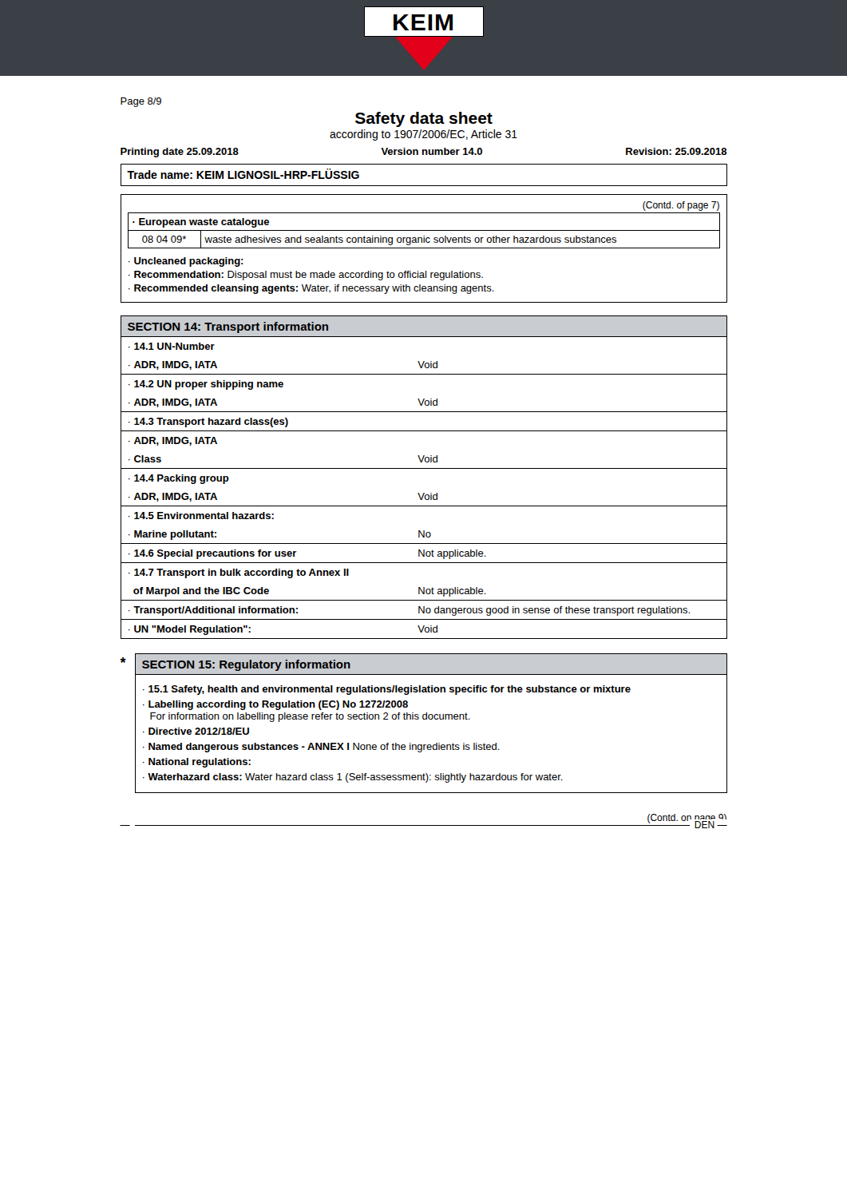KEIM
Page 8/9
Safety data sheet
according to 1907/2006/EC, Article 31
Printing date 25.09.2018 Version number 14.0 Revision: 25.09.2018
Trade name: KEIM LIGNOSIL-HRP-FLÜSSIG
(Contd. of page 7)
| · European waste catalogue |
| 08 04 09* | waste adhesives and sealants containing organic solvents or other hazardous substances |
· Uncleaned packaging:
· Recommendation: Disposal must be made according to official regulations.
· Recommended cleansing agents: Water, if necessary with cleansing agents.
SECTION 14: Transport information
| · 14.1 UN-Number | |
| · ADR, IMDG, IATA | Void |
| · 14.2 UN proper shipping name | |
| · ADR, IMDG, IATA | Void |
| · 14.3 Transport hazard class(es) | |
| · ADR, IMDG, IATA | |
| · Class | Void |
| · 14.4 Packing group | |
| · ADR, IMDG, IATA | Void |
| · 14.5 Environmental hazards: | |
| · Marine pollutant: | No |
| · 14.6 Special precautions for user | Not applicable. |
| · 14.7 Transport in bulk according to Annex II | |
| of Marpol and the IBC Code | Not applicable. |
| · Transport/Additional information: | No dangerous good in sense of these transport regulations. |
| · UN "Model Regulation": | Void |
*
SECTION 15: Regulatory information
· 15.1 Safety, health and environmental regulations/legislation specific for the substance or mixture
· Labelling according to Regulation (EC) No 1272/2008
For information on labelling please refer to section 2 of this document.
· Directive 2012/18/EU
· Named dangerous substances - ANNEX I None of the ingredients is listed.
· National regulations:
· Waterhazard class: Water hazard class 1 (Self-assessment): slightly hazardous for water.
(Contd. on page 9)
— DEN —